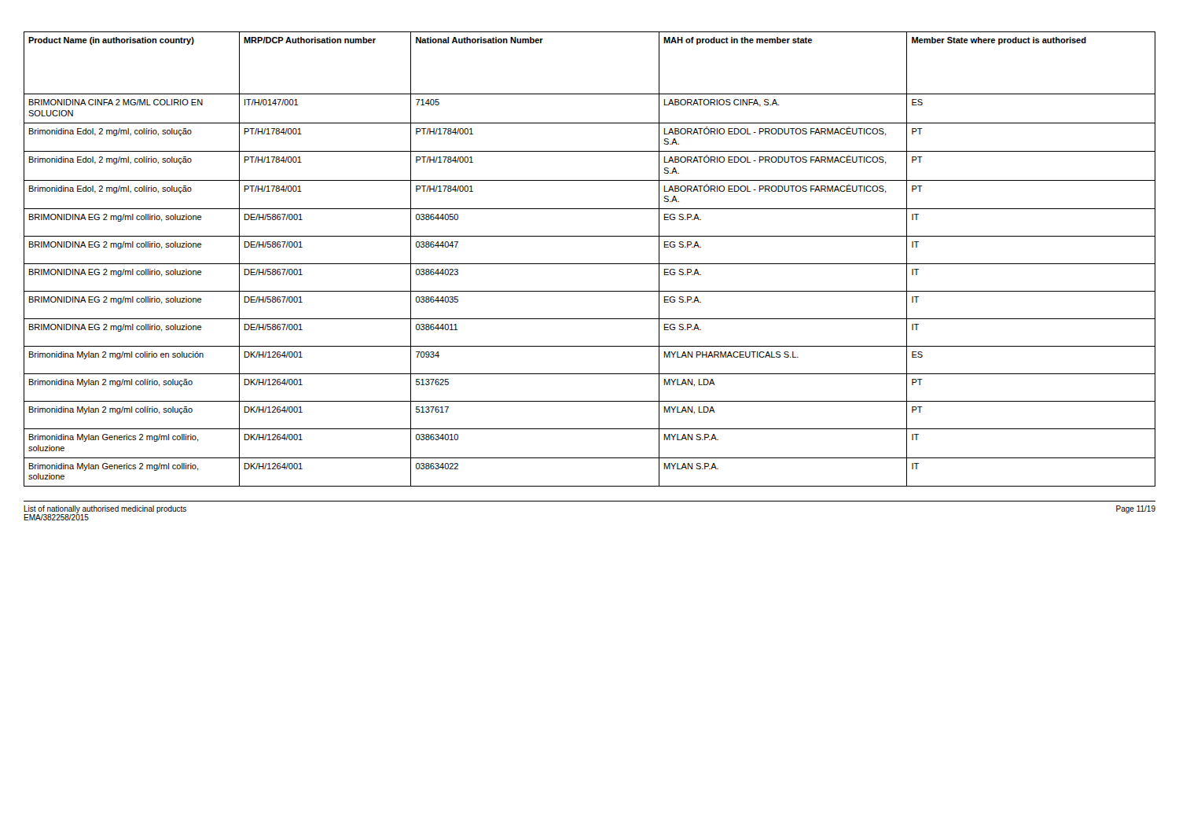| Product Name (in authorisation country) | MRP/DCP Authorisation number | National Authorisation Number | MAH of product in the member state | Member State where product is authorised |
| --- | --- | --- | --- | --- |
| BRIMONIDINA CINFA 2 MG/ML COLIRIO EN SOLUCION | IT/H/0147/001 | 71405 | LABORATORIOS CINFA, S.A. | ES |
| Brimonidina Edol, 2 mg/ml, colírio, solução | PT/H/1784/001 | PT/H/1784/001 | LABORATÓRIO EDOL - PRODUTOS FARMACÊUTICOS, S.A. | PT |
| Brimonidina Edol, 2 mg/ml, colírio, solução | PT/H/1784/001 | PT/H/1784/001 | LABORATÓRIO EDOL - PRODUTOS FARMACÊUTICOS, S.A. | PT |
| Brimonidina Edol, 2 mg/ml, colírio, solução | PT/H/1784/001 | PT/H/1784/001 | LABORATÓRIO EDOL - PRODUTOS FARMACÊUTICOS, S.A. | PT |
| BRIMONIDINA EG 2 mg/ml collirio, soluzione | DE/H/5867/001 | 038644050 | EG S.P.A. | IT |
| BRIMONIDINA EG 2 mg/ml collirio, soluzione | DE/H/5867/001 | 038644047 | EG S.P.A. | IT |
| BRIMONIDINA EG 2 mg/ml collirio, soluzione | DE/H/5867/001 | 038644023 | EG S.P.A. | IT |
| BRIMONIDINA EG 2 mg/ml collirio, soluzione | DE/H/5867/001 | 038644035 | EG S.P.A. | IT |
| BRIMONIDINA EG 2 mg/ml collirio, soluzione | DE/H/5867/001 | 038644011 | EG S.P.A. | IT |
| Brimonidina Mylan 2 mg/ml colirio en solución | DK/H/1264/001 | 70934 | MYLAN PHARMACEUTICALS S.L. | ES |
| Brimonidina Mylan 2 mg/ml colírio, solução | DK/H/1264/001 | 5137625 | MYLAN, LDA | PT |
| Brimonidina Mylan 2 mg/ml colírio, solução | DK/H/1264/001 | 5137617 | MYLAN, LDA | PT |
| Brimonidina Mylan Generics 2 mg/ml collirio, soluzione | DK/H/1264/001 | 038634010 | MYLAN S.P.A. | IT |
| Brimonidina Mylan Generics 2 mg/ml collirio, soluzione | DK/H/1264/001 | 038634022 | MYLAN S.P.A. | IT |
List of nationally authorised medicinal products
EMA/382258/2015
Page 11/19